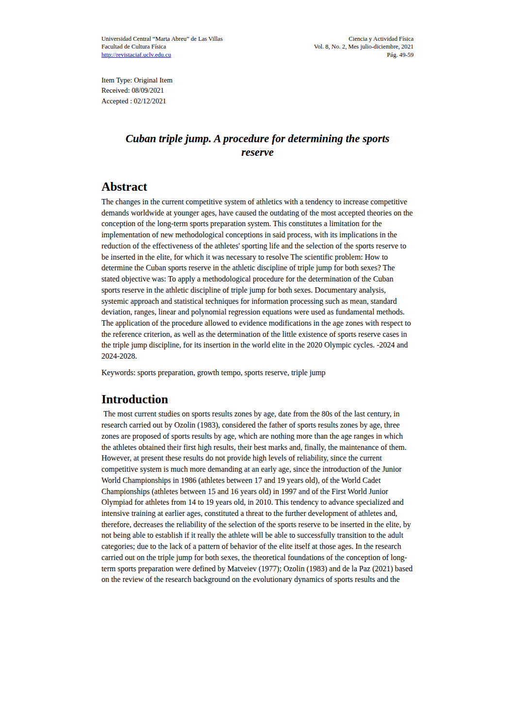Universidad Central “Marta Abreu” de Las Villas
Facultad de Cultura Física
http://revistaciaf.uclv.edu.cu
Ciencia y Actividad Física
Vol. 8, No. 2, Mes julio-diciembre, 2021
Pág. 49-59
Item Type: Original Item
Received: 08/09/2021
Accepted : 02/12/2021
Cuban triple jump. A procedure for determining the sports reserve
Abstract
The changes in the current competitive system of athletics with a tendency to increase competitive demands worldwide at younger ages, have caused the outdating of the most accepted theories on the conception of the long-term sports preparation system. This constitutes a limitation for the implementation of new methodological conceptions in said process, with its implications in the reduction of the effectiveness of the athletes' sporting life and the selection of the sports reserve to be inserted in the elite, for which it was necessary to resolve The scientific problem: How to determine the Cuban sports reserve in the athletic discipline of triple jump for both sexes? The stated objective was: To apply a methodological procedure for the determination of the Cuban sports reserve in the athletic discipline of triple jump for both sexes. Documentary analysis, systemic approach and statistical techniques for information processing such as mean, standard deviation, ranges, linear and polynomial regression equations were used as fundamental methods. The application of the procedure allowed to evidence modifications in the age zones with respect to the reference criterion, as well as the determination of the little existence of sports reserve cases in the triple jump discipline, for its insertion in the world elite in the 2020 Olympic cycles. -2024 and 2024-2028.
Keywords: sports preparation, growth tempo, sports reserve, triple jump
Introduction
The most current studies on sports results zones by age, date from the 80s of the last century, in research carried out by Ozolin (1983), considered the father of sports results zones by age, three zones are proposed of sports results by age, which are nothing more than the age ranges in which the athletes obtained their first high results, their best marks and, finally, the maintenance of them. However, at present these results do not provide high levels of reliability, since the current competitive system is much more demanding at an early age, since the introduction of the Junior World Championships in 1986 (athletes between 17 and 19 years old), of the World Cadet Championships (athletes between 15 and 16 years old) in 1997 and of the First World Junior Olympiad for athletes from 14 to 19 years old, in 2010. This tendency to advance specialized and intensive training at earlier ages, constituted a threat to the further development of athletes and, therefore, decreases the reliability of the selection of the sports reserve to be inserted in the elite, by not being able to establish if it really the athlete will be able to successfully transition to the adult categories; due to the lack of a pattern of behavior of the elite itself at those ages. In the research carried out on the triple jump for both sexes, the theoretical foundations of the conception of long-term sports preparation were defined by Matveiev (1977); Ozolin (1983) and de la Paz (2021) based on the review of the research background on the evolutionary dynamics of sports results and the